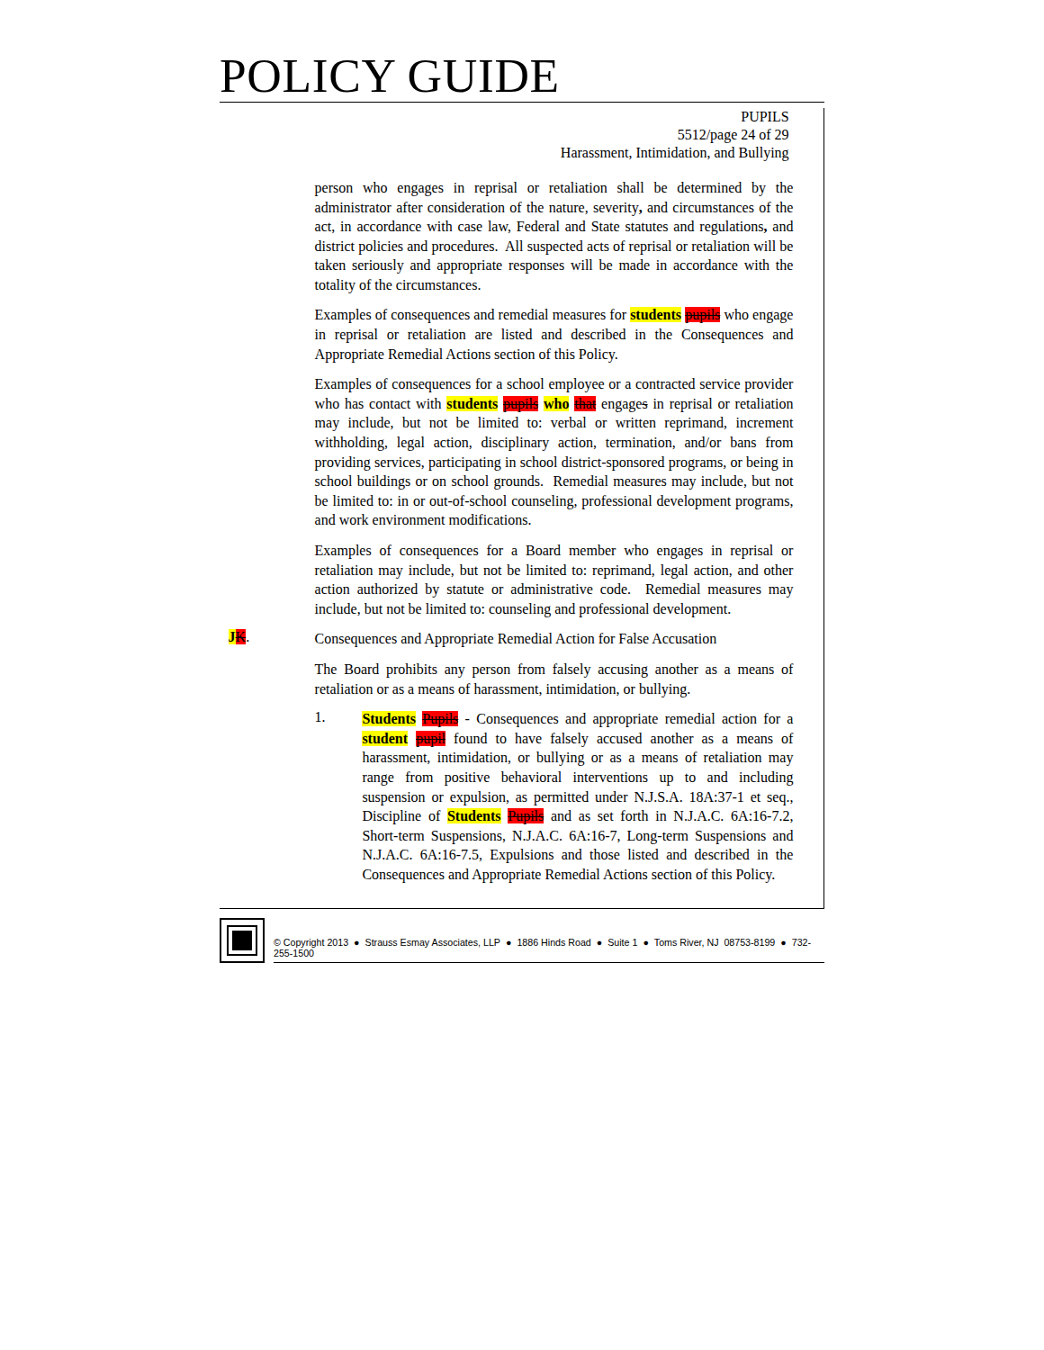POLICY GUIDE
PUPILS
5512/page 24 of 29
Harassment, Intimidation, and Bullying
person who engages in reprisal or retaliation shall be determined by the administrator after consideration of the nature, severity, and circumstances of the act, in accordance with case law, Federal and State statutes and regulations, and district policies and procedures. All suspected acts of reprisal or retaliation will be taken seriously and appropriate responses will be made in accordance with the totality of the circumstances.
Examples of consequences and remedial measures for students pupils who engage in reprisal or retaliation are listed and described in the Consequences and Appropriate Remedial Actions section of this Policy.
Examples of consequences for a school employee or a contracted service provider who has contact with students pupils who that engages in reprisal or retaliation may include, but not be limited to: verbal or written reprimand, increment withholding, legal action, disciplinary action, termination, and/or bans from providing services, participating in school district-sponsored programs, or being in school buildings or on school grounds. Remedial measures may include, but not be limited to: in or out-of-school counseling, professional development programs, and work environment modifications.
Examples of consequences for a Board member who engages in reprisal or retaliation may include, but not be limited to: reprimand, legal action, and other action authorized by statute or administrative code. Remedial measures may include, but not be limited to: counseling and professional development.
JK.
Consequences and Appropriate Remedial Action for False Accusation
The Board prohibits any person from falsely accusing another as a means of retaliation or as a means of harassment, intimidation, or bullying.
1.
Students Pupils - Consequences and appropriate remedial action for a student pupil found to have falsely accused another as a means of harassment, intimidation, or bullying or as a means of retaliation may range from positive behavioral interventions up to and including suspension or expulsion, as permitted under N.J.S.A. 18A:37-1 et seq., Discipline of Students Pupils and as set forth in N.J.A.C. 6A:16-7.2, Short-term Suspensions, N.J.A.C. 6A:16-7, Long-term Suspensions and N.J.A.C. 6A:16-7.5, Expulsions and those listed and described in the Consequences and Appropriate Remedial Actions section of this Policy.
© Copyright 2013●Strauss Esmay Associates, LLP●1886 Hinds Road●Suite 1●Toms River, NJ 08753-8199●732-255-1500